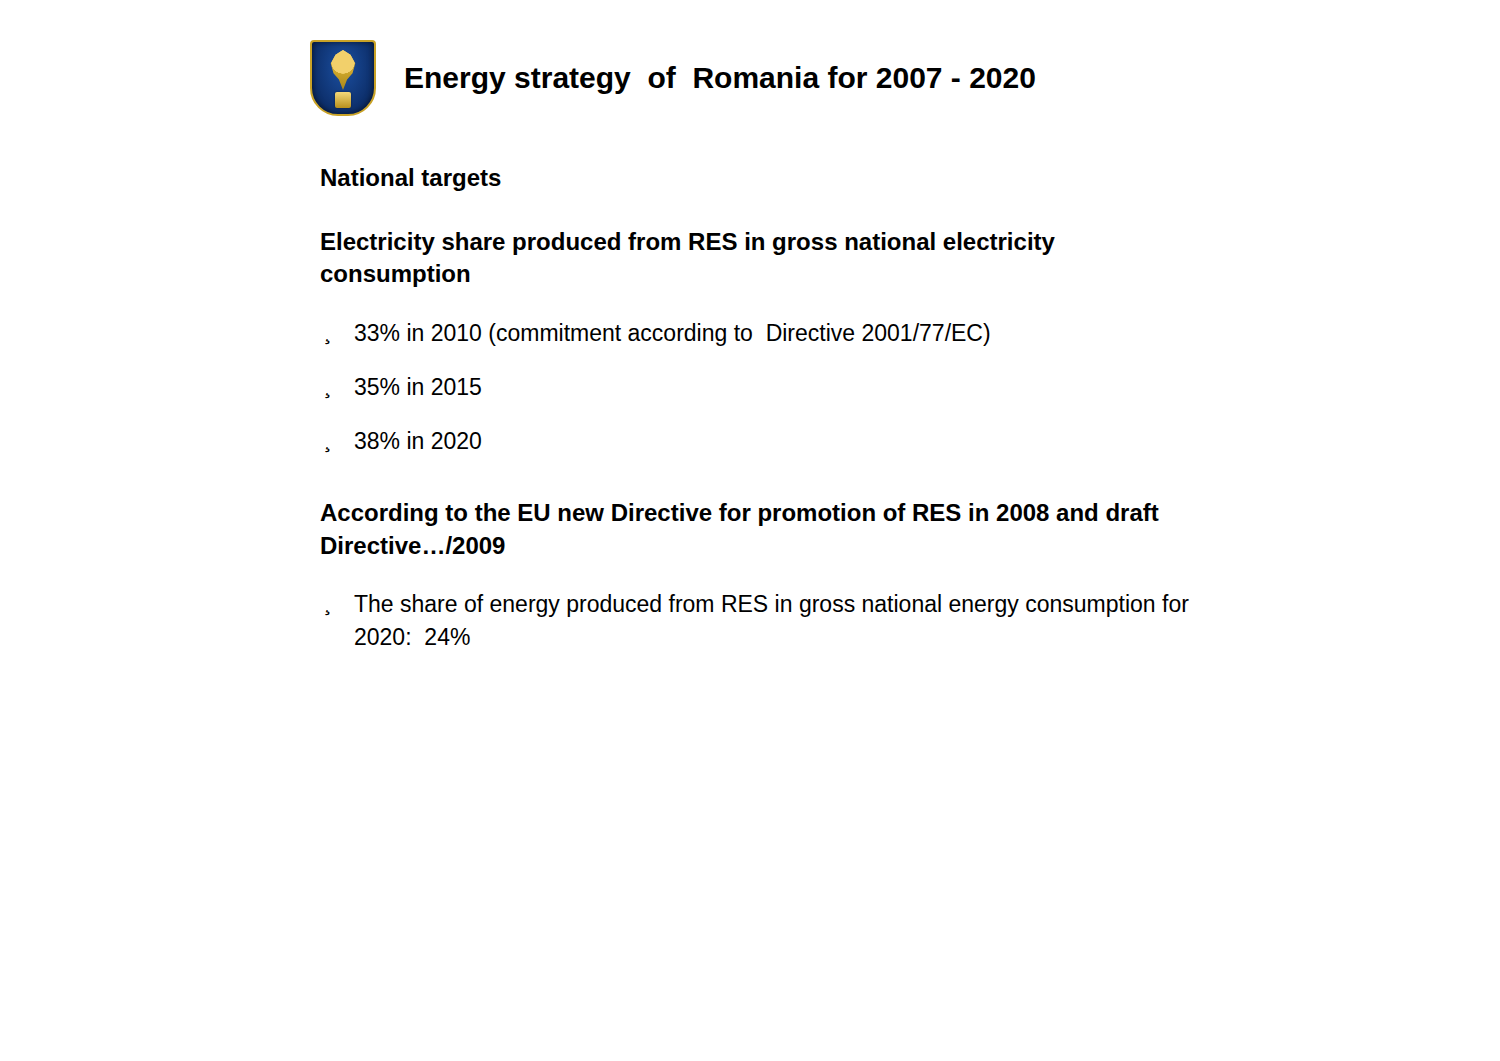Energy strategy of Romania for 2007 - 2020
National targets
Electricity share produced from RES in gross national electricity consumption
33% in 2010 (commitment according to Directive 2001/77/EC)
35% in 2015
38% in 2020
According to the EU new Directive for promotion of RES in 2008 and draft Directive…/2009
The share of energy produced from RES in gross national energy consumption for 2020: 24%